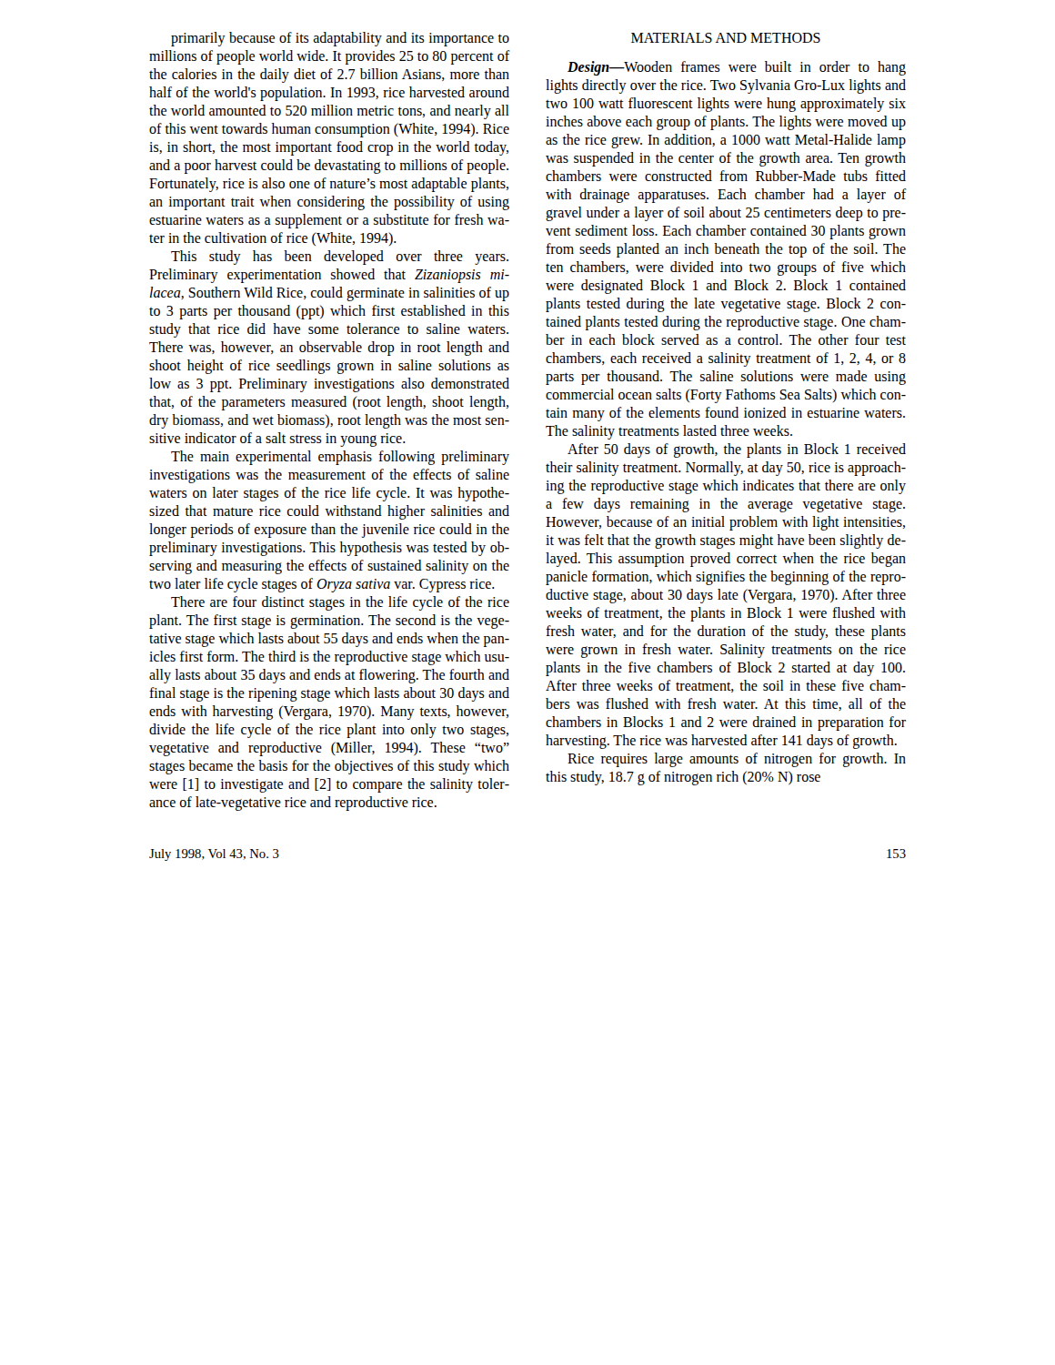primarily because of its adaptability and its importance to millions of people world wide. It provides 25 to 80 percent of the calories in the daily diet of 2.7 billion Asians, more than half of the world's population. In 1993, rice harvested around the world amounted to 520 million metric tons, and nearly all of this went towards human consumption (White, 1994). Rice is, in short, the most important food crop in the world today, and a poor harvest could be devastating to millions of people. Fortunately, rice is also one of nature’s most adaptable plants, an important trait when considering the possibility of using estuarine waters as a supplement or a substitute for fresh water in the cultivation of rice (White, 1994).
This study has been developed over three years. Preliminary experimentation showed that Zizaniopsis milacea, Southern Wild Rice, could germinate in salinities of up to 3 parts per thousand (ppt) which first established in this study that rice did have some tolerance to saline waters. There was, however, an observable drop in root length and shoot height of rice seedlings grown in saline solutions as low as 3 ppt. Preliminary investigations also demonstrated that, of the parameters measured (root length, shoot length, dry biomass, and wet biomass), root length was the most sensitive indicator of a salt stress in young rice.
The main experimental emphasis following preliminary investigations was the measurement of the effects of saline waters on later stages of the rice life cycle. It was hypothesized that mature rice could withstand higher salinities and longer periods of exposure than the juvenile rice could in the preliminary investigations. This hypothesis was tested by observing and measuring the effects of sustained salinity on the two later life cycle stages of Oryza sativa var. Cypress rice.
There are four distinct stages in the life cycle of the rice plant. The first stage is germination. The second is the vegetative stage which lasts about 55 days and ends when the panicles first form. The third is the reproductive stage which usually lasts about 35 days and ends at flowering. The fourth and final stage is the ripening stage which lasts about 30 days and ends with harvesting (Vergara, 1970). Many texts, however, divide the life cycle of the rice plant into only two stages, vegetative and reproductive (Miller, 1994). These “two” stages became the basis for the objectives of this study which were [1] to investigate and [2] to compare the salinity tolerance of late-vegetative rice and reproductive rice.
Materials and Methods
Design—Wooden frames were built in order to hang lights directly over the rice. Two Sylvania Gro-Lux lights and two 100 watt fluorescent lights were hung approximately six inches above each group of plants. The lights were moved up as the rice grew. In addition, a 1000 watt Metal-Halide lamp was suspended in the center of the growth area. Ten growth chambers were constructed from Rubber-Made tubs fitted with drainage apparatuses. Each chamber had a layer of gravel under a layer of soil about 25 centimeters deep to prevent sediment loss. Each chamber contained 30 plants grown from seeds planted an inch beneath the top of the soil. The ten chambers, were divided into two groups of five which were designated Block 1 and Block 2. Block 1 contained plants tested during the late vegetative stage. Block 2 contained plants tested during the reproductive stage. One chamber in each block served as a control. The other four test chambers, each received a salinity treatment of 1, 2, 4, or 8 parts per thousand. The saline solutions were made using commercial ocean salts (Forty Fathoms Sea Salts) which contain many of the elements found ionized in estuarine waters. The salinity treatments lasted three weeks.
After 50 days of growth, the plants in Block 1 received their salinity treatment. Normally, at day 50, rice is approaching the reproductive stage which indicates that there are only a few days remaining in the average vegetative stage. However, because of an initial problem with light intensities, it was felt that the growth stages might have been slightly delayed. This assumption proved correct when the rice began panicle formation, which signifies the beginning of the reproductive stage, about 30 days late (Vergara, 1970). After three weeks of treatment, the plants in Block 1 were flushed with fresh water, and for the duration of the study, these plants were grown in fresh water. Salinity treatments on the rice plants in the five chambers of Block 2 started at day 100. After three weeks of treatment, the soil in these five chambers was flushed with fresh water. At this time, all of the chambers in Blocks 1 and 2 were drained in preparation for harvesting. The rice was harvested after 141 days of growth.
Rice requires large amounts of nitrogen for growth. In this study, 18.7 g of nitrogen rich (20% N) rose
July 1998, Vol 43, No. 3 153